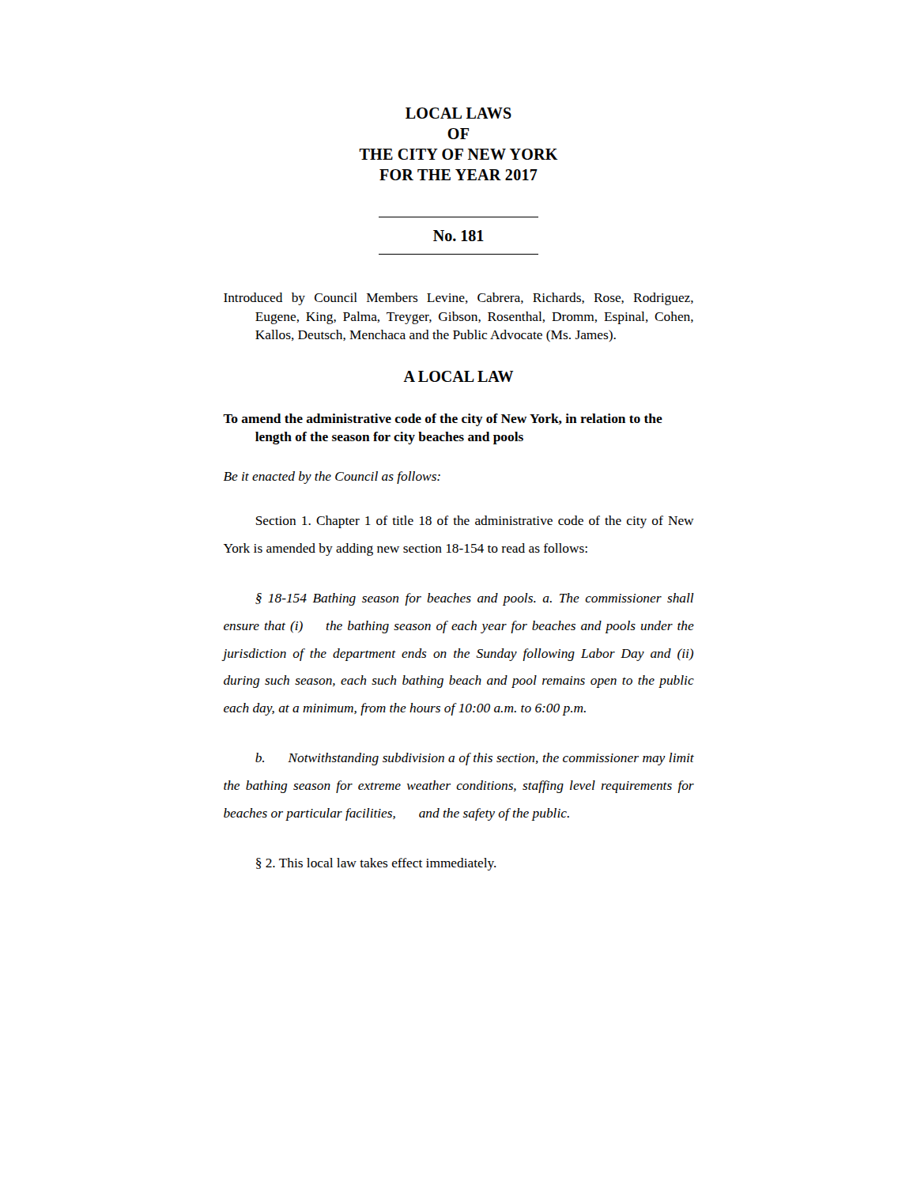LOCAL LAWS
OF
THE CITY OF NEW YORK
FOR THE YEAR 2017
No. 181
Introduced by Council Members Levine, Cabrera, Richards, Rose, Rodriguez, Eugene, King, Palma, Treyger, Gibson, Rosenthal, Dromm, Espinal, Cohen, Kallos, Deutsch, Menchaca and the Public Advocate (Ms. James).
A LOCAL LAW
To amend the administrative code of the city of New York, in relation to the length of the season for city beaches and pools
Be it enacted by the Council as follows:
Section 1. Chapter 1 of title 18 of the administrative code of the city of New York is amended by adding new section 18-154 to read as follows:
§ 18-154 Bathing season for beaches and pools. a. The commissioner shall ensure that (i) the bathing season of each year for beaches and pools under the jurisdiction of the department ends on the Sunday following Labor Day and (ii) during such season, each such bathing beach and pool remains open to the public each day, at a minimum, from the hours of 10:00 a.m. to 6:00 p.m.
b. Notwithstanding subdivision a of this section, the commissioner may limit the bathing season for extreme weather conditions, staffing level requirements for beaches or particular facilities, and the safety of the public.
§ 2. This local law takes effect immediately.